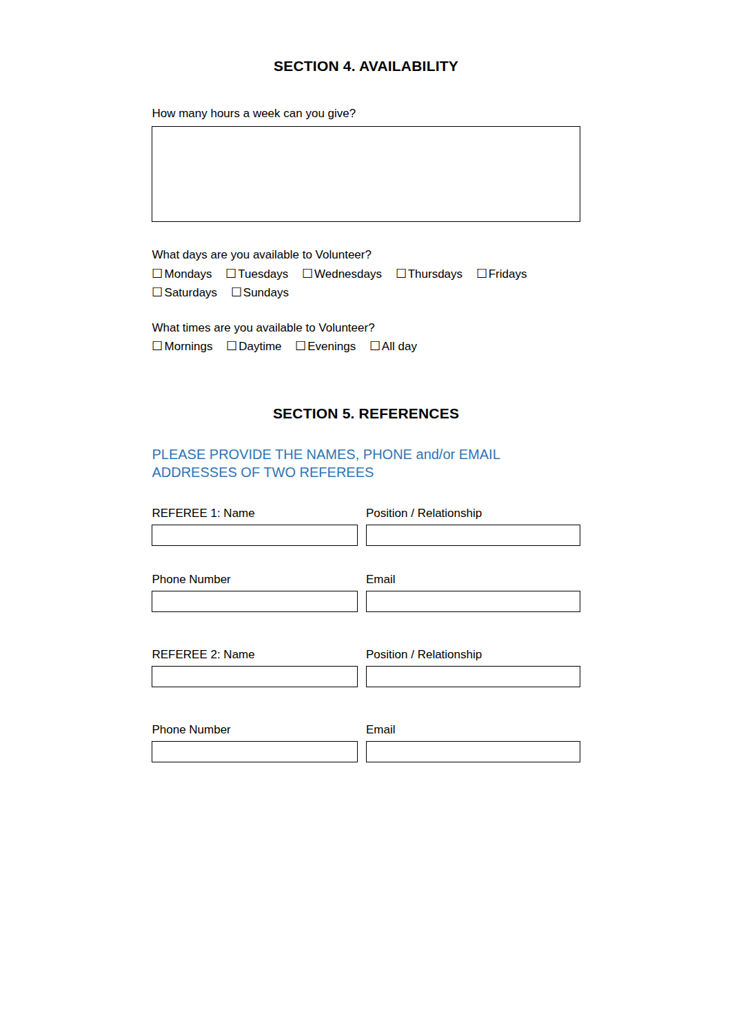SECTION 4. AVAILABILITY
How many hours a week can you give?
What days are you available to Volunteer?
Mondays Tuesdays Wednesdays Thursdays Fridays
Saturdays Sundays
What times are you available to Volunteer?
Mornings Daytime Evenings All day
SECTION 5. REFERENCES
PLEASE PROVIDE THE NAMES, PHONE and/or EMAIL ADDRESSES OF TWO REFEREES
REFEREE 1: Name
Position / Relationship
Phone Number
Email
REFEREE 2: Name
Position / Relationship
Phone Number
Email